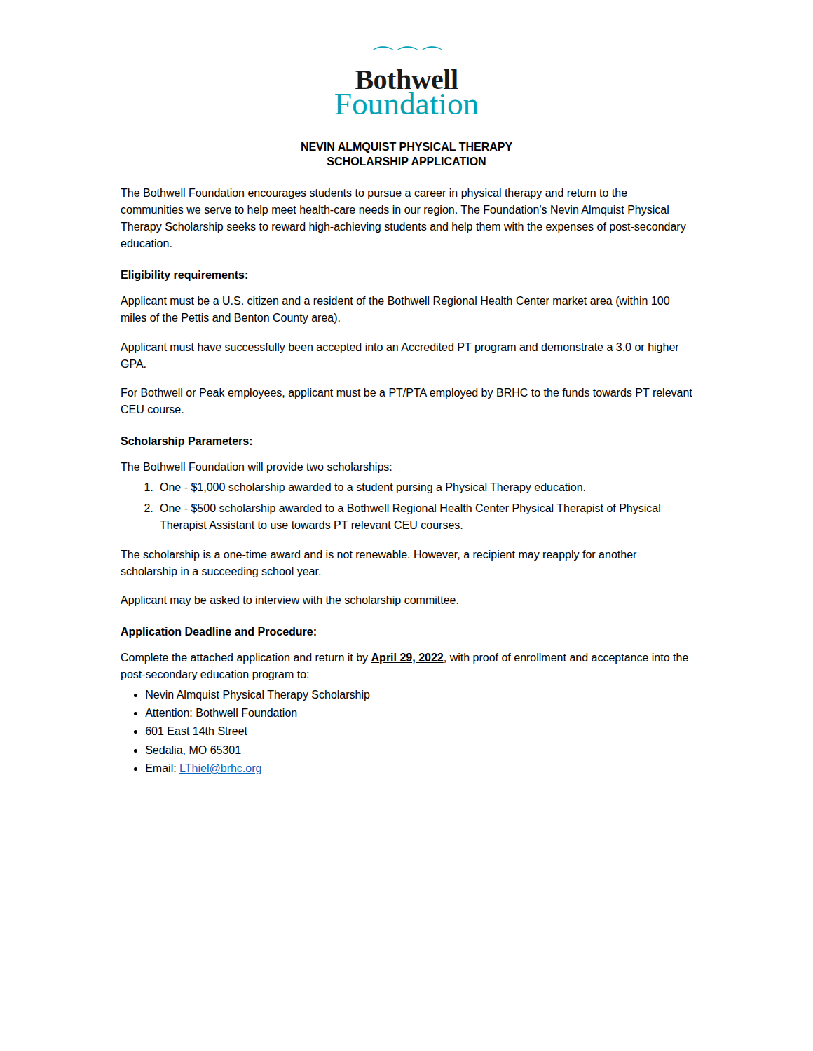⌒⌒⌒
Bothwell
Foundation
Nevin Almquist Physical Therapy
Scholarship Application
The Bothwell Foundation encourages students to pursue a career in physical therapy and return to the communities we serve to help meet health-care needs in our region. The Foundation's Nevin Almquist Physical Therapy Scholarship seeks to reward high-achieving students and help them with the expenses of post-secondary education.
Eligibility requirements:
Applicant must be a U.S. citizen and a resident of the Bothwell Regional Health Center market area (within 100 miles of the Pettis and Benton County area).
Applicant must have successfully been accepted into an Accredited PT program and demonstrate a 3.0 or higher GPA.
For Bothwell or Peak employees, applicant must be a PT/PTA employed by BRHC to the funds towards PT relevant CEU course.
Scholarship Parameters:
The Bothwell Foundation will provide two scholarships:
One - $1,000 scholarship awarded to a student pursing a Physical Therapy education.
One - $500 scholarship awarded to a Bothwell Regional Health Center Physical Therapist of Physical Therapist Assistant to use towards PT relevant CEU courses.
The scholarship is a one-time award and is not renewable. However, a recipient may reapply for another scholarship in a succeeding school year.
Applicant may be asked to interview with the scholarship committee.
Application Deadline and Procedure:
Complete the attached application and return it by April 29, 2022, with proof of enrollment and acceptance into the post-secondary education program to:
Nevin Almquist Physical Therapy Scholarship
Attention: Bothwell Foundation
601 East 14th Street
Sedalia, MO 65301
Email: LThiel@brhc.org